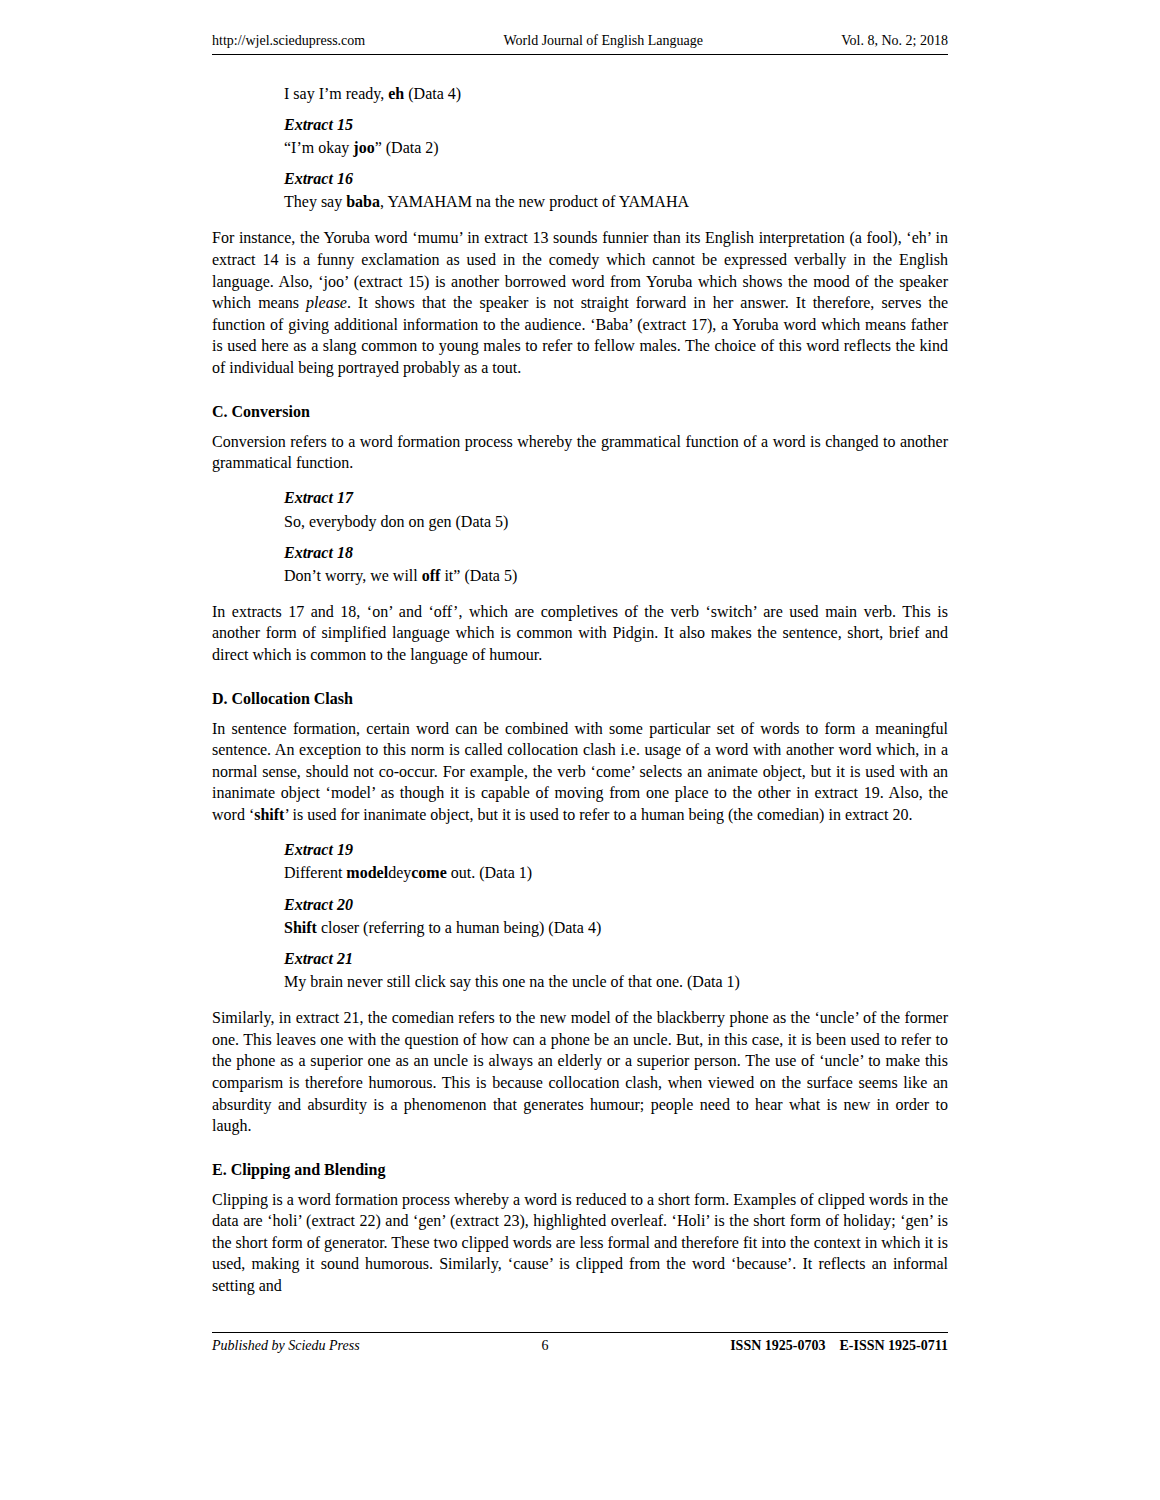http://wjel.sciedupress.com World Journal of English Language Vol. 8, No. 2; 2018
I say I’m ready, eh (Data 4)
Extract 15
“I’m okay joo” (Data 2)
Extract 16
They say baba, YAMAHAM na the new product of YAMAHA
For instance, the Yoruba word ‘mumu’ in extract 13 sounds funnier than its English interpretation (a fool), ‘eh’ in extract 14 is a funny exclamation as used in the comedy which cannot be expressed verbally in the English language. Also, ‘joo’ (extract 15) is another borrowed word from Yoruba which shows the mood of the speaker which means please. It shows that the speaker is not straight forward in her answer. It therefore, serves the function of giving additional information to the audience. ‘Baba’ (extract 17), a Yoruba word which means father is used here as a slang common to young males to refer to fellow males. The choice of this word reflects the kind of individual being portrayed probably as a tout.
C. Conversion
Conversion refers to a word formation process whereby the grammatical function of a word is changed to another grammatical function.
Extract 17
So, everybody don on gen (Data 5)
Extract 18
Don’t worry, we will off it” (Data 5)
In extracts 17 and 18, ‘on’ and ‘off’, which are completives of the verb ‘switch’ are used main verb. This is another form of simplified language which is common with Pidgin. It also makes the sentence, short, brief and direct which is common to the language of humour.
D. Collocation Clash
In sentence formation, certain word can be combined with some particular set of words to form a meaningful sentence. An exception to this norm is called collocation clash i.e. usage of a word with another word which, in a normal sense, should not co-occur. For example, the verb ‘come’ selects an animate object, but it is used with an inanimate object ‘model’ as though it is capable of moving from one place to the other in extract 19. Also, the word ‘shift’ is used for inanimate object, but it is used to refer to a human being (the comedian) in extract 20.
Extract 19
Different modeldeycome out. (Data 1)
Extract 20
Shift closer (referring to a human being) (Data 4)
Extract 21
My brain never still click say this one na the uncle of that one. (Data 1)
Similarly, in extract 21, the comedian refers to the new model of the blackberry phone as the ‘uncle’ of the former one. This leaves one with the question of how can a phone be an uncle. But, in this case, it is been used to refer to the phone as a superior one as an uncle is always an elderly or a superior person. The use of ‘uncle’ to make this comparism is therefore humorous. This is because collocation clash, when viewed on the surface seems like an absurdity and absurdity is a phenomenon that generates humour; people need to hear what is new in order to laugh.
E. Clipping and Blending
Clipping is a word formation process whereby a word is reduced to a short form. Examples of clipped words in the data are ‘holi’ (extract 22) and ‘gen’ (extract 23), highlighted overleaf. ‘Holi’ is the short form of holiday; ‘gen’ is the short form of generator. These two clipped words are less formal and therefore fit into the context in which it is used, making it sound humorous. Similarly, ‘cause’ is clipped from the word ‘because’. It reflects an informal setting and
Published by Sciedu Press 6 ISSN 1925-0703 E-ISSN 1925-0711